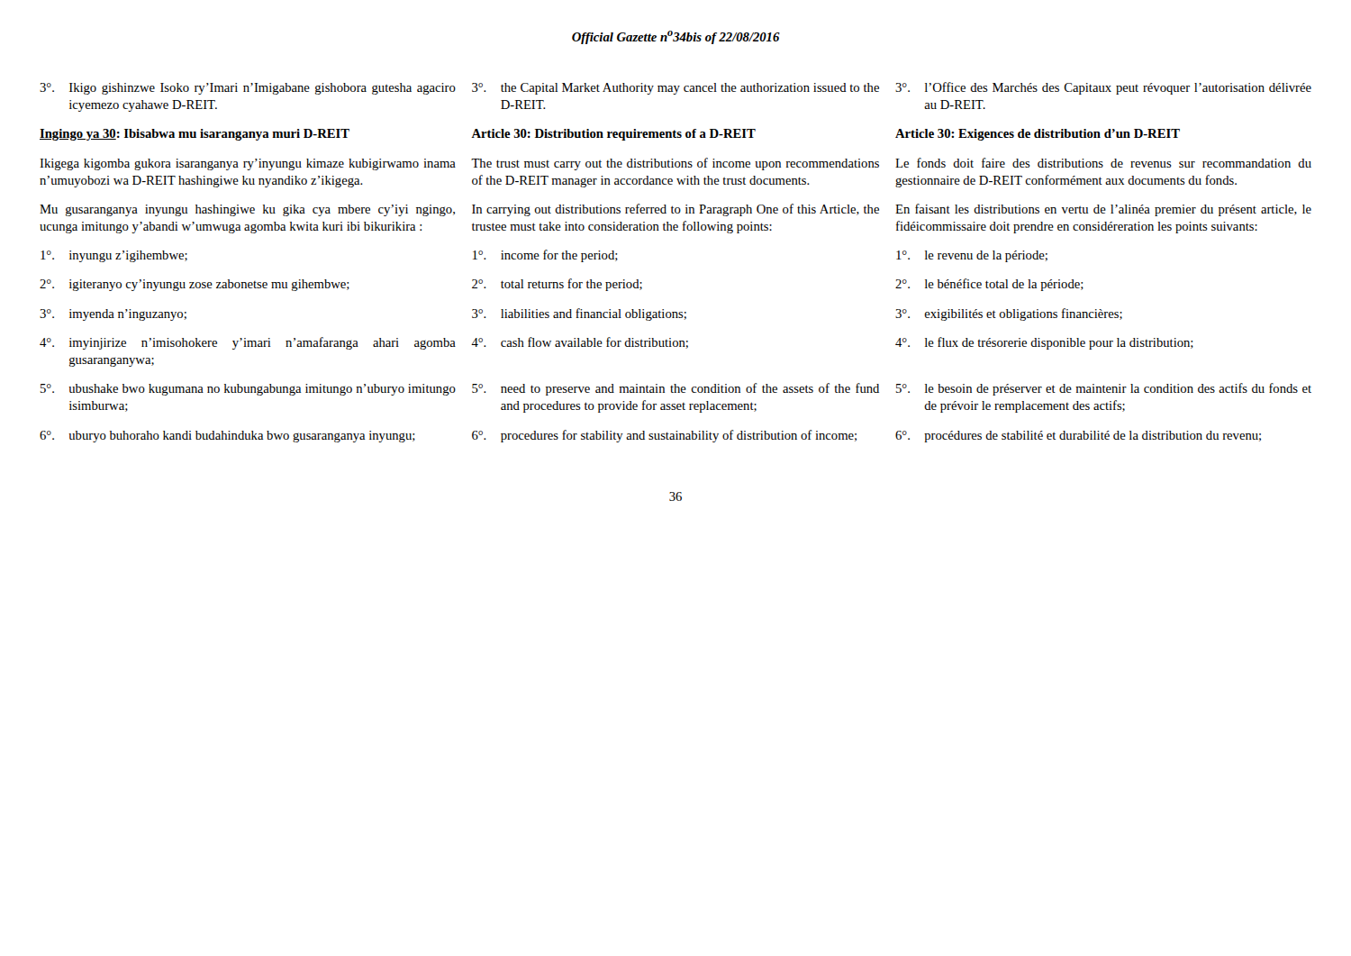Official Gazette no34bis of 22/08/2016
| 3°. Ikigo gishinzwe Isoko ry’Imari n’Imigabane gishobora gutesha agaciro icyemezo cyahawe D-REIT. | 3°. the Capital Market Authority may cancel the authorization issued to the D-REIT. | 3°. l’Office des Marchés des Capitaux peut révoquer l’autorisation délivrée au D-REIT. |
| Ingingo ya 30 : Ibisabwa mu isaranganya muri D-REIT | Article 30: Distribution requirements of a D-REIT | Article 30: Exigences de distribution d’un D-REIT |
| Ikigega kigomba gukora isaranganya ry’inyungu kimaze kubigirwamo inama n’umuyobozi wa D-REIT hashingiwe ku nyandiko z’ikigega. | The trust must carry out the distributions of income upon recommendations of the D-REIT manager in accordance with the trust documents. | Le fonds doit faire des distributions de revenus sur recommandation du gestionnaire de D-REIT conformément aux documents du fonds. |
| Mu gusaranganya inyungu hashingiwe ku gika cya mbere cy’iyi ngingo, ucunga imitungo y’abandi w’umwuga agomba kwita kuri ibi bikurikira : | In carrying out distributions referred to in Paragraph One of this Article, the trustee must take into consideration the following points: | En faisant les distributions en vertu de l’alinéa premier du présent article, le fidéicommissaire doit prendre en considéreration les points suivants: |
| 1°. inyungu z’igihembwe; | 1°. income for the period; | 1°. le revenu de la période; |
| 2°. igiteranyo cy’inyungu zose zabonetse mu gihembwe; | 2°. total returns for the period; | 2°. le bénéfice total de la période; |
| 3°. imyenda n’inguzanyo; | 3°. liabilities and financial obligations; | 3°. exigibilités et obligations financières; |
| 4°. imyinjirize n’imisohokere y’imari n’amafaranga ahari agomba gusaranganywa; | 4°. cash flow available for distribution; | 4°. le flux de trésorerie disponible pour la distribution; |
| 5°. ubushake bwo kugumana no kubungabunga imitungo n’uburyo imitungo isimburwa; | 5°. need to preserve and maintain the condition of the assets of the fund and procedures to provide for asset replacement; | 5°. le besoin de préserver et de maintenir la condition des actifs du fonds et de prévoir le remplacement des actifs; |
| 6°. uburyo buhoraho kandi budahinduka bwo gusaranganya inyungu; | 6°. procedures for stability and sustainability of distribution of income; | 6°. procédures de stabilité et durabilité de la distribution du revenu; |
36